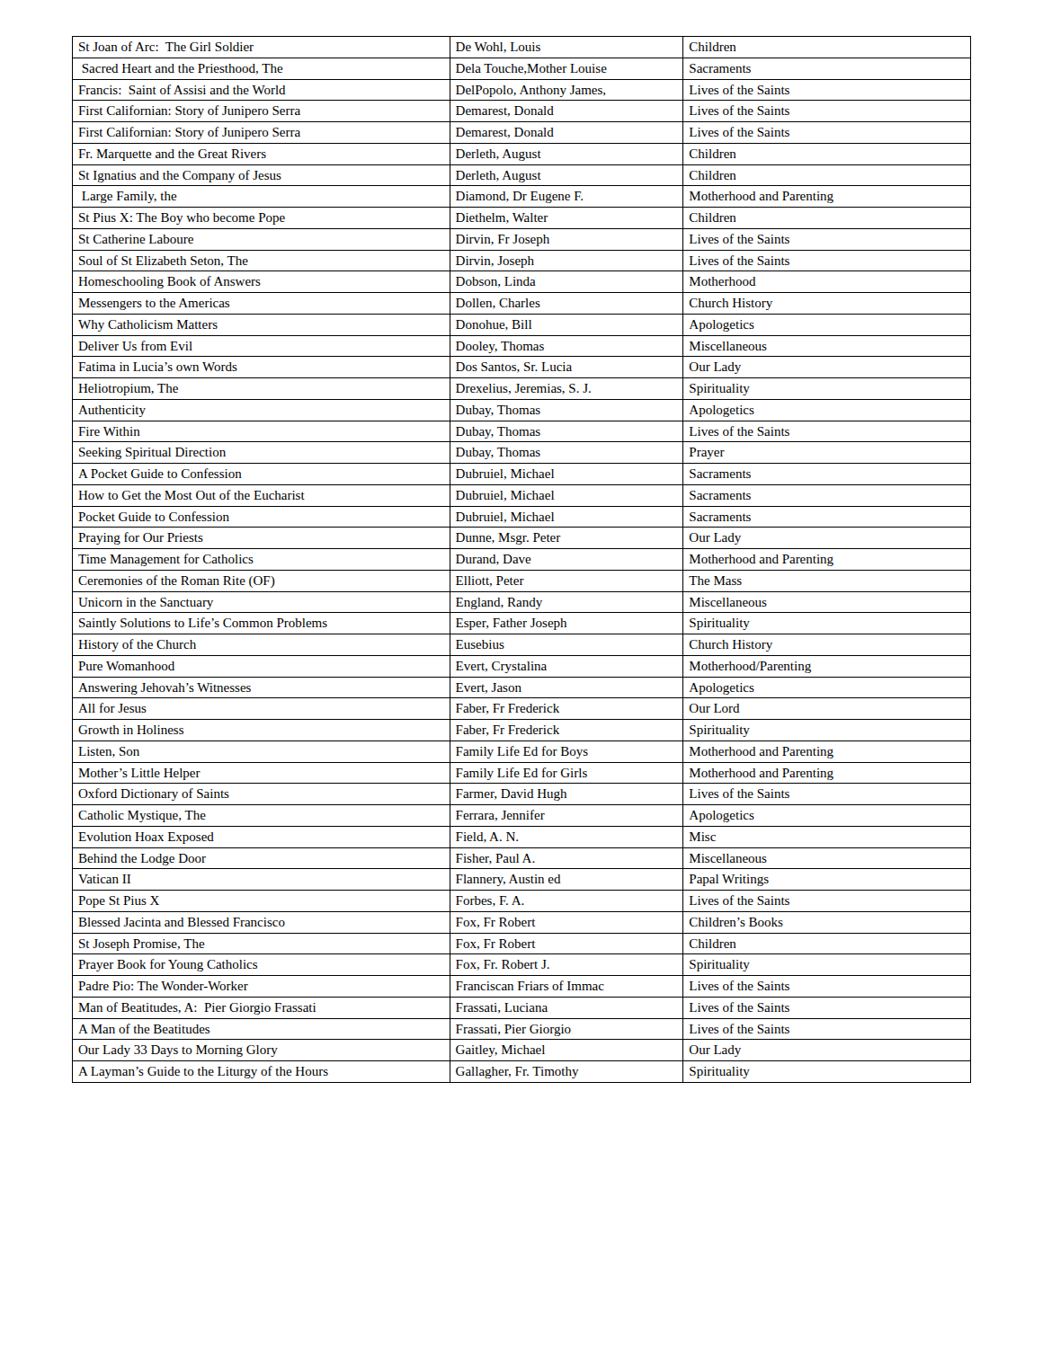| St Joan of Arc: The Girl Soldier | De Wohl, Louis | Children |
| Sacred Heart and the Priesthood, The | Dela Touche,Mother Louise | Sacraments |
| Francis: Saint of Assisi and the World | DelPopolo, Anthony James, | Lives of the Saints |
| First Californian: Story of Junipero Serra | Demarest, Donald | Lives of the Saints |
| First Californian: Story of Junipero Serra | Demarest, Donald | Lives of the Saints |
| Fr. Marquette and the Great Rivers | Derleth, August | Children |
| St Ignatius and the Company of Jesus | Derleth, August | Children |
| Large Family, the | Diamond, Dr Eugene F. | Motherhood and Parenting |
| St Pius X: The Boy who become Pope | Diethelm, Walter | Children |
| St Catherine Laboure | Dirvin, Fr Joseph | Lives of the Saints |
| Soul of St Elizabeth Seton, The | Dirvin, Joseph | Lives of the Saints |
| Homeschooling Book of Answers | Dobson, Linda | Motherhood |
| Messengers to the Americas | Dollen, Charles | Church History |
| Why Catholicism Matters | Donohue, Bill | Apologetics |
| Deliver Us from Evil | Dooley, Thomas | Miscellaneous |
| Fatima in Lucia’s own Words | Dos Santos, Sr. Lucia | Our Lady |
| Heliotropium, The | Drexelius, Jeremias, S. J. | Spirituality |
| Authenticity | Dubay, Thomas | Apologetics |
| Fire Within | Dubay, Thomas | Lives of the Saints |
| Seeking Spiritual Direction | Dubay, Thomas | Prayer |
| A Pocket Guide to Confession | Dubruiel, Michael | Sacraments |
| How to Get the Most Out of the Eucharist | Dubruiel, Michael | Sacraments |
| Pocket Guide to Confession | Dubruiel, Michael | Sacraments |
| Praying for Our Priests | Dunne, Msgr. Peter | Our Lady |
| Time Management for Catholics | Durand, Dave | Motherhood and Parenting |
| Ceremonies of the Roman Rite (OF) | Elliott, Peter | The Mass |
| Unicorn in the Sanctuary | England, Randy | Miscellaneous |
| Saintly Solutions to Life’s Common Problems | Esper, Father Joseph | Spirituality |
| History of the Church | Eusebius | Church History |
| Pure Womanhood | Evert, Crystalina | Motherhood/Parenting |
| Answering Jehovah’s Witnesses | Evert, Jason | Apologetics |
| All for Jesus | Faber, Fr Frederick | Our Lord |
| Growth in Holiness | Faber, Fr Frederick | Spirituality |
| Listen, Son | Family Life Ed for Boys | Motherhood and Parenting |
| Mother’s Little Helper | Family Life Ed for Girls | Motherhood and Parenting |
| Oxford Dictionary of Saints | Farmer, David Hugh | Lives of the Saints |
| Catholic Mystique, The | Ferrara, Jennifer | Apologetics |
| Evolution Hoax Exposed | Field, A. N. | Misc |
| Behind the Lodge Door | Fisher, Paul A. | Miscellaneous |
| Vatican II | Flannery, Austin ed | Papal Writings |
| Pope St Pius X | Forbes, F. A. | Lives of the Saints |
| Blessed Jacinta and Blessed Francisco | Fox, Fr Robert | Children’s Books |
| St Joseph Promise, The | Fox, Fr Robert | Children |
| Prayer Book for Young Catholics | Fox, Fr. Robert J. | Spirituality |
| Padre Pio: The Wonder-Worker | Franciscan Friars of Immac | Lives of the Saints |
| Man of Beatitudes, A: Pier Giorgio Frassati | Frassati, Luciana | Lives of the Saints |
| A Man of the Beatitudes | Frassati, Pier Giorgio | Lives of the Saints |
| Our Lady 33 Days to Morning Glory | Gaitley, Michael | Our Lady |
| A Layman’s Guide to the Liturgy of the Hours | Gallagher, Fr. Timothy | Spirituality |